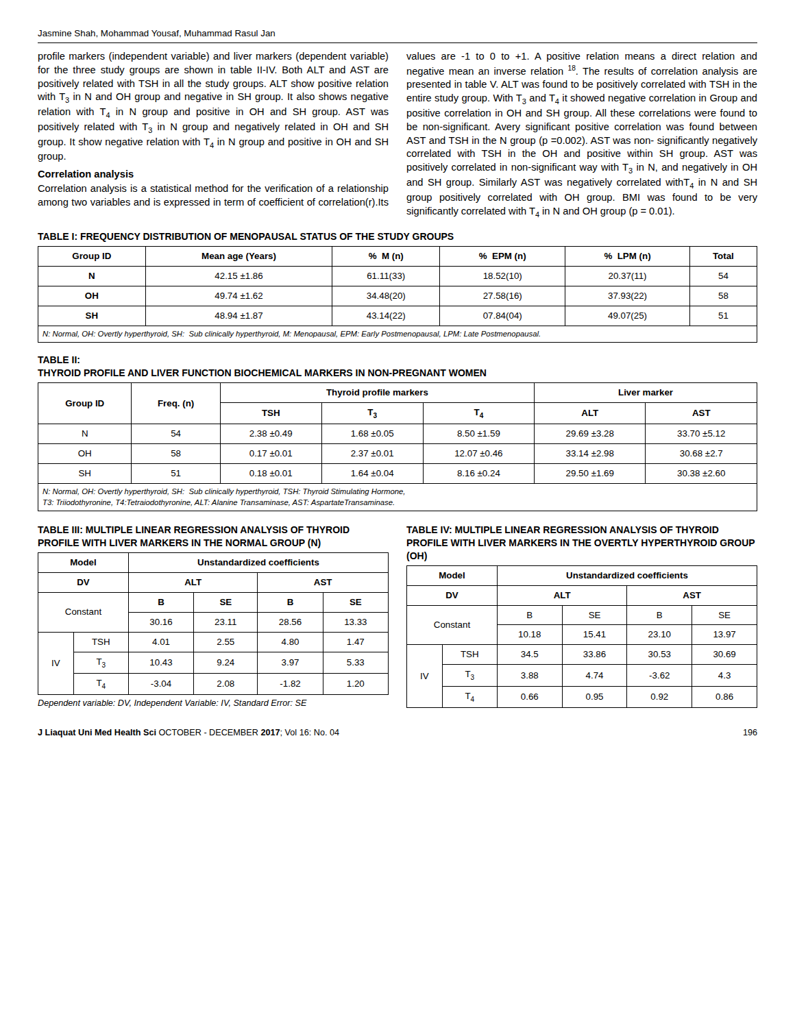Jasmine Shah, Mohammad Yousaf, Muhammad Rasul Jan
profile markers (independent variable) and liver markers (dependent variable) for the three study groups are shown in table II-IV. Both ALT and AST are positively related with TSH in all the study groups. ALT show positive relation with T3 in N and OH group and negative in SH group. It also shows negative relation with T4 in N group and positive in OH and SH group. AST was positively related with T3 in N group and negatively related in OH and SH group. It show negative relation with T4 in N group and positive in OH and SH group.
Correlation analysis
Correlation analysis is a statistical method for the verification of a relationship among two variables and is expressed in term of coefficient of correlation(r).Its values are -1 to 0 to +1. A positive relation means a direct relation and negative mean an inverse relation 18. The results of correlation analysis are presented in table V. ALT was found to be positively correlated with TSH in the entire study group. With T3 and T4 it showed negative correlation in Group and positive correlation in OH and SH group. All these correlations were found to be non-significant. Avery significant positive correlation was found between AST and TSH in the N group (p =0.002). AST was non- significantly negatively correlated with TSH in the OH and positive within SH group. AST was positively correlated in non-significant way with T3 in N, and negatively in OH and SH group. Similarly AST was negatively correlated withT4 in N and SH group positively correlated with OH group. BMI was found to be very significantly correlated with T4 in N and OH group (p = 0.01).
TABLE I: FREQUENCY DISTRIBUTION OF MENOPAUSAL STATUS OF THE STUDY GROUPS
| Group ID | Mean age (Years) | % M (n) | % EPM (n) | % LPM (n) | Total |
| --- | --- | --- | --- | --- | --- |
| N | 42.15 ±1.86 | 61.11(33) | 18.52(10) | 20.37(11) | 54 |
| OH | 49.74 ±1.62 | 34.48(20) | 27.58(16) | 37.93(22) | 58 |
| SH | 48.94 ±1.87 | 43.14(22) | 07.84(04) | 49.07(25) | 51 |
| N: Normal, OH: Overtly hyperthyroid, SH: Sub clinically hyperthyroid, M: Menopausal, EPM: Early Postmenopausal, LPM: Late Postmenopausal. |
TABLE II:
THYROID PROFILE AND LIVER FUNCTION BIOCHEMICAL MARKERS IN NON-PREGNANT WOMEN
| Group ID | Freq. (n) | Thyroid profile markers | Liver marker |
| --- | --- | --- | --- |
| TSH | T 3 | T 4 | ALT | AST |
| N | 54 | 2.38 ±0.49 | 1.68 ±0.05 | 8.50 ±1.59 | 29.69 ±3.28 | 33.70 ±5.12 |
| OH | 58 | 0.17 ±0.01 | 2.37 ±0.01 | 12.07 ±0.46 | 33.14 ±2.98 | 30.68 ±2.7 |
| SH | 51 | 0.18 ±0.01 | 1.64 ±0.04 | 8.16 ±0.24 | 29.50 ±1.69 | 30.38 ±2.60 |
| N: Normal, OH: Overtly hyperthyroid, SH: Sub clinically hyperthyroid, TSH: Thyroid Stimulating Hormone, T3: Triiodothyronine, T4:Tetraiodothyronine, ALT: Alanine Transaminase, AST: AspartateTransaminase. |
TABLE III: MULTIPLE LINEAR REGRESSION ANALYSIS OF THYROID PROFILE WITH LIVER MARKERS IN THE NORMAL GROUP (N)
| Model | Unstandardized coefficients |
| --- | --- |
| DV | ALT | AST |
| Constant | B | SE | B | SE |
| 30.16 | 23.11 | 28.56 | 13.33 |
| IV | TSH | 4.01 | 2.55 | 4.80 | 1.47 |
| T 3 | 10.43 | 9.24 | 3.97 | 5.33 |
| T 4 | -3.04 | 2.08 | -1.82 | 1.20 |
Dependent variable: DV, Independent Variable: IV, Standard Error: SE
TABLE IV: MULTIPLE LINEAR REGRESSION ANALYSIS OF THYROID PROFILE WITH LIVER MARKERS IN THE OVERTLY HYPERTHYROID GROUP (OH)
| Model | Unstandardized coefficients |
| --- | --- |
| DV | ALT | AST |
| Constant | B | SE | B | SE |
| 10.18 | 15.41 | 23.10 | 13.97 |
| IV | TSH | 34.5 | 33.86 | 30.53 | 30.69 |
| T 3 | 3.88 | 4.74 | -3.62 | 4.3 |
| T 4 | 0.66 | 0.95 | 0.92 | 0.86 |
J Liaquat Uni Med Health Sci OCTOBER - DECEMBER 2017; Vol 16: No. 04
196